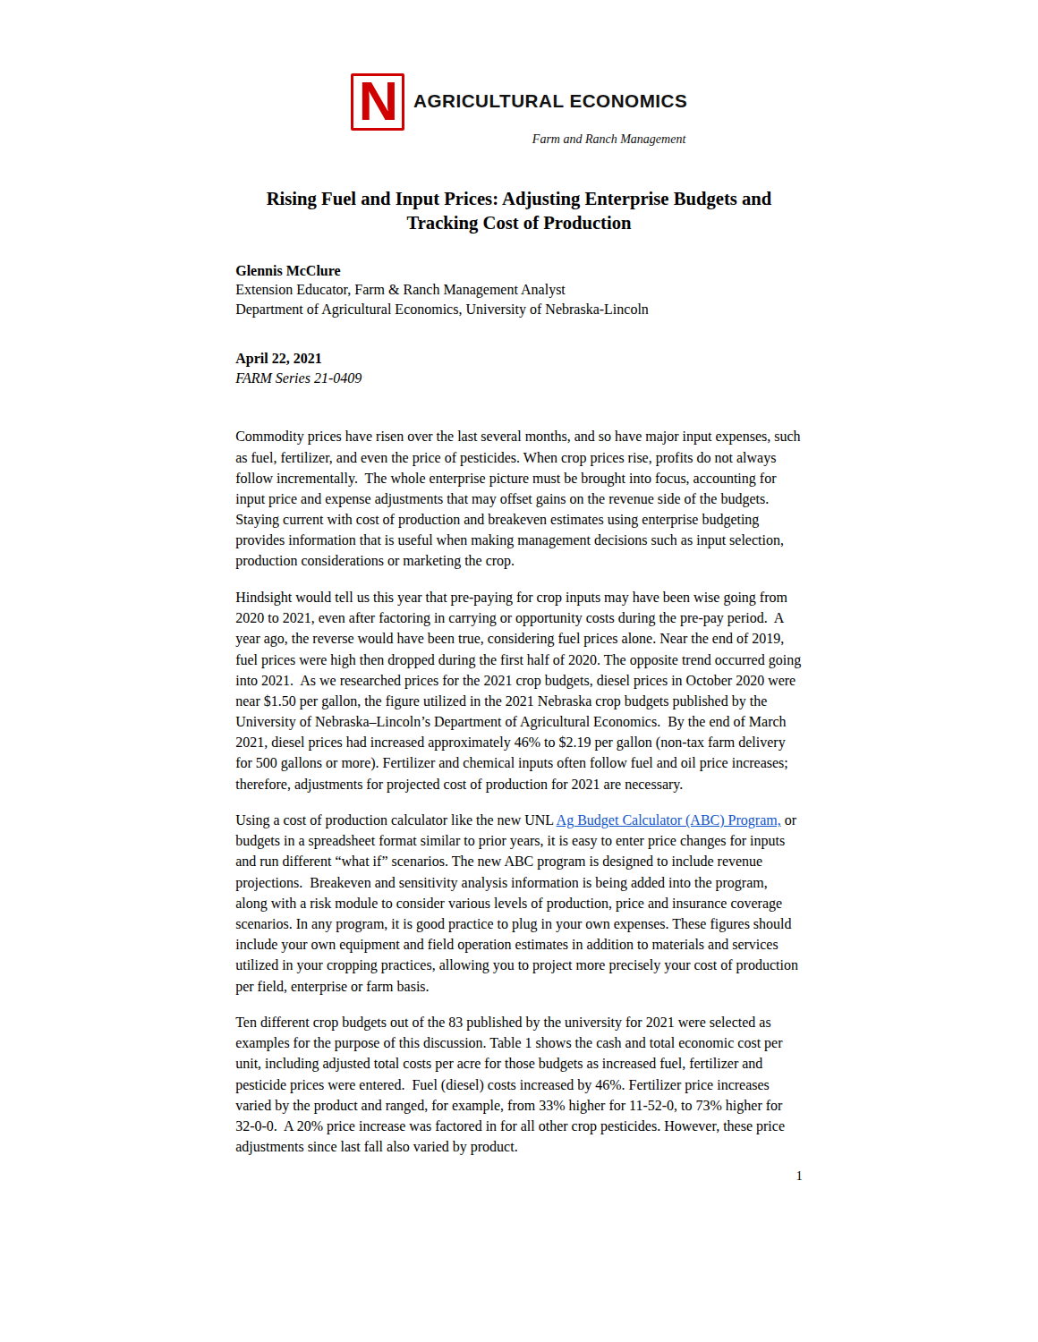N AGRICULTURAL ECONOMICS
Farm and Ranch Management
Rising Fuel and Input Prices: Adjusting Enterprise Budgets and Tracking Cost of Production
Glennis McClure
Extension Educator, Farm & Ranch Management Analyst
Department of Agricultural Economics, University of Nebraska-Lincoln
April 22, 2021
FARM Series 21-0409
Commodity prices have risen over the last several months, and so have major input expenses, such as fuel, fertilizer, and even the price of pesticides. When crop prices rise, profits do not always follow incrementally. The whole enterprise picture must be brought into focus, accounting for input price and expense adjustments that may offset gains on the revenue side of the budgets. Staying current with cost of production and breakeven estimates using enterprise budgeting provides information that is useful when making management decisions such as input selection, production considerations or marketing the crop.
Hindsight would tell us this year that pre-paying for crop inputs may have been wise going from 2020 to 2021, even after factoring in carrying or opportunity costs during the pre-pay period. A year ago, the reverse would have been true, considering fuel prices alone. Near the end of 2019, fuel prices were high then dropped during the first half of 2020. The opposite trend occurred going into 2021. As we researched prices for the 2021 crop budgets, diesel prices in October 2020 were near $1.50 per gallon, the figure utilized in the 2021 Nebraska crop budgets published by the University of Nebraska–Lincoln’s Department of Agricultural Economics. By the end of March 2021, diesel prices had increased approximately 46% to $2.19 per gallon (non-tax farm delivery for 500 gallons or more). Fertilizer and chemical inputs often follow fuel and oil price increases; therefore, adjustments for projected cost of production for 2021 are necessary.
Using a cost of production calculator like the new UNL Ag Budget Calculator (ABC) Program, or budgets in a spreadsheet format similar to prior years, it is easy to enter price changes for inputs and run different “what if” scenarios. The new ABC program is designed to include revenue projections. Breakeven and sensitivity analysis information is being added into the program, along with a risk module to consider various levels of production, price and insurance coverage scenarios. In any program, it is good practice to plug in your own expenses. These figures should include your own equipment and field operation estimates in addition to materials and services utilized in your cropping practices, allowing you to project more precisely your cost of production per field, enterprise or farm basis.
Ten different crop budgets out of the 83 published by the university for 2021 were selected as examples for the purpose of this discussion. Table 1 shows the cash and total economic cost per unit, including adjusted total costs per acre for those budgets as increased fuel, fertilizer and pesticide prices were entered. Fuel (diesel) costs increased by 46%. Fertilizer price increases varied by the product and ranged, for example, from 33% higher for 11-52-0, to 73% higher for 32-0-0. A 20% price increase was factored in for all other crop pesticides. However, these price adjustments since last fall also varied by product.
1